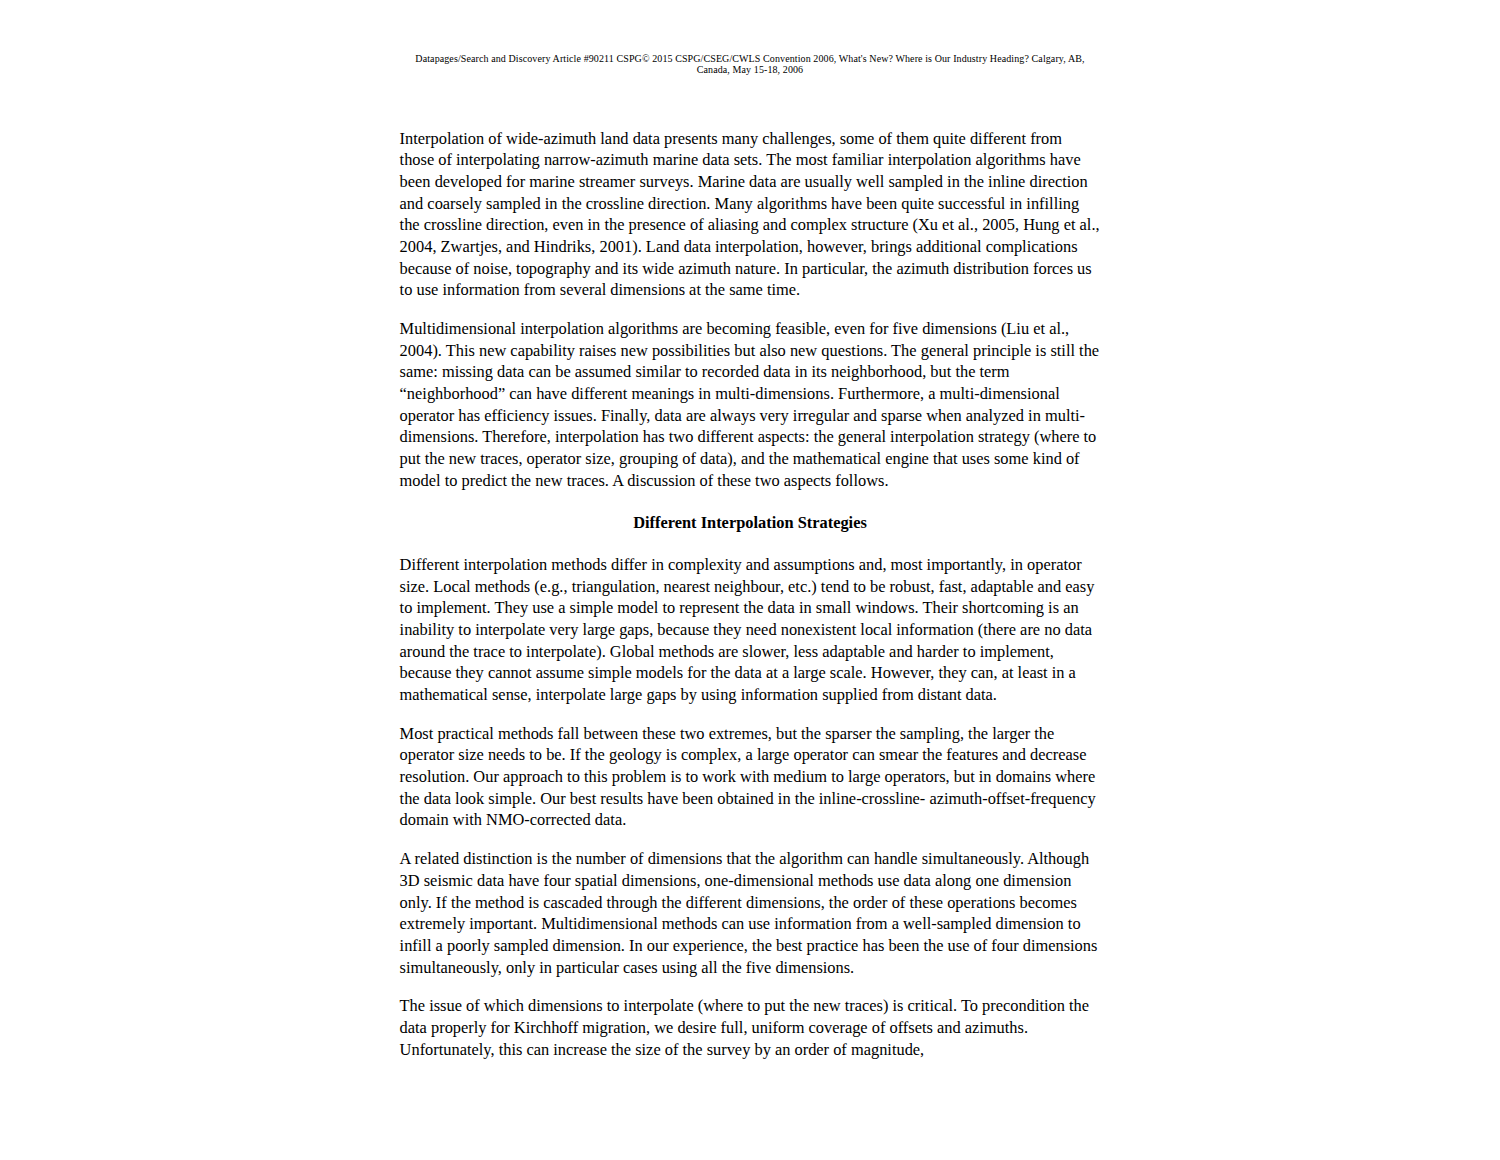Datapages/Search and Discovery Article #90211 CSPG© 2015 CSPG/CSEG/CWLS Convention 2006, What's New? Where is Our Industry Heading? Calgary, AB, Canada, May 15-18, 2006
Interpolation of wide-azimuth land data presents many challenges, some of them quite different from those of interpolating narrow-azimuth marine data sets. The most familiar interpolation algorithms have been developed for marine streamer surveys. Marine data are usually well sampled in the inline direction and coarsely sampled in the crossline direction. Many algorithms have been quite successful in infilling the crossline direction, even in the presence of aliasing and complex structure (Xu et al., 2005, Hung et al., 2004, Zwartjes, and Hindriks, 2001). Land data interpolation, however, brings additional complications because of noise, topography and its wide azimuth nature. In particular, the azimuth distribution forces us to use information from several dimensions at the same time.
Multidimensional interpolation algorithms are becoming feasible, even for five dimensions (Liu et al., 2004). This new capability raises new possibilities but also new questions. The general principle is still the same: missing data can be assumed similar to recorded data in its neighborhood, but the term “neighborhood” can have different meanings in multi-dimensions. Furthermore, a multi-dimensional operator has efficiency issues. Finally, data are always very irregular and sparse when analyzed in multi-dimensions. Therefore, interpolation has two different aspects: the general interpolation strategy (where to put the new traces, operator size, grouping of data), and the mathematical engine that uses some kind of model to predict the new traces. A discussion of these two aspects follows.
Different Interpolation Strategies
Different interpolation methods differ in complexity and assumptions and, most importantly, in operator size. Local methods (e.g., triangulation, nearest neighbour, etc.) tend to be robust, fast, adaptable and easy to implement. They use a simple model to represent the data in small windows. Their shortcoming is an inability to interpolate very large gaps, because they need nonexistent local information (there are no data around the trace to interpolate). Global methods are slower, less adaptable and harder to implement, because they cannot assume simple models for the data at a large scale. However, they can, at least in a mathematical sense, interpolate large gaps by using information supplied from distant data.
Most practical methods fall between these two extremes, but the sparser the sampling, the larger the operator size needs to be. If the geology is complex, a large operator can smear the features and decrease resolution. Our approach to this problem is to work with medium to large operators, but in domains where the data look simple. Our best results have been obtained in the inline-crossline- azimuth-offset-frequency domain with NMO-corrected data.
A related distinction is the number of dimensions that the algorithm can handle simultaneously. Although 3D seismic data have four spatial dimensions, one-dimensional methods use data along one dimension only. If the method is cascaded through the different dimensions, the order of these operations becomes extremely important. Multidimensional methods can use information from a well-sampled dimension to infill a poorly sampled dimension. In our experience, the best practice has been the use of four dimensions simultaneously, only in particular cases using all the five dimensions.
The issue of which dimensions to interpolate (where to put the new traces) is critical. To precondition the data properly for Kirchhoff migration, we desire full, uniform coverage of offsets and azimuths. Unfortunately, this can increase the size of the survey by an order of magnitude,